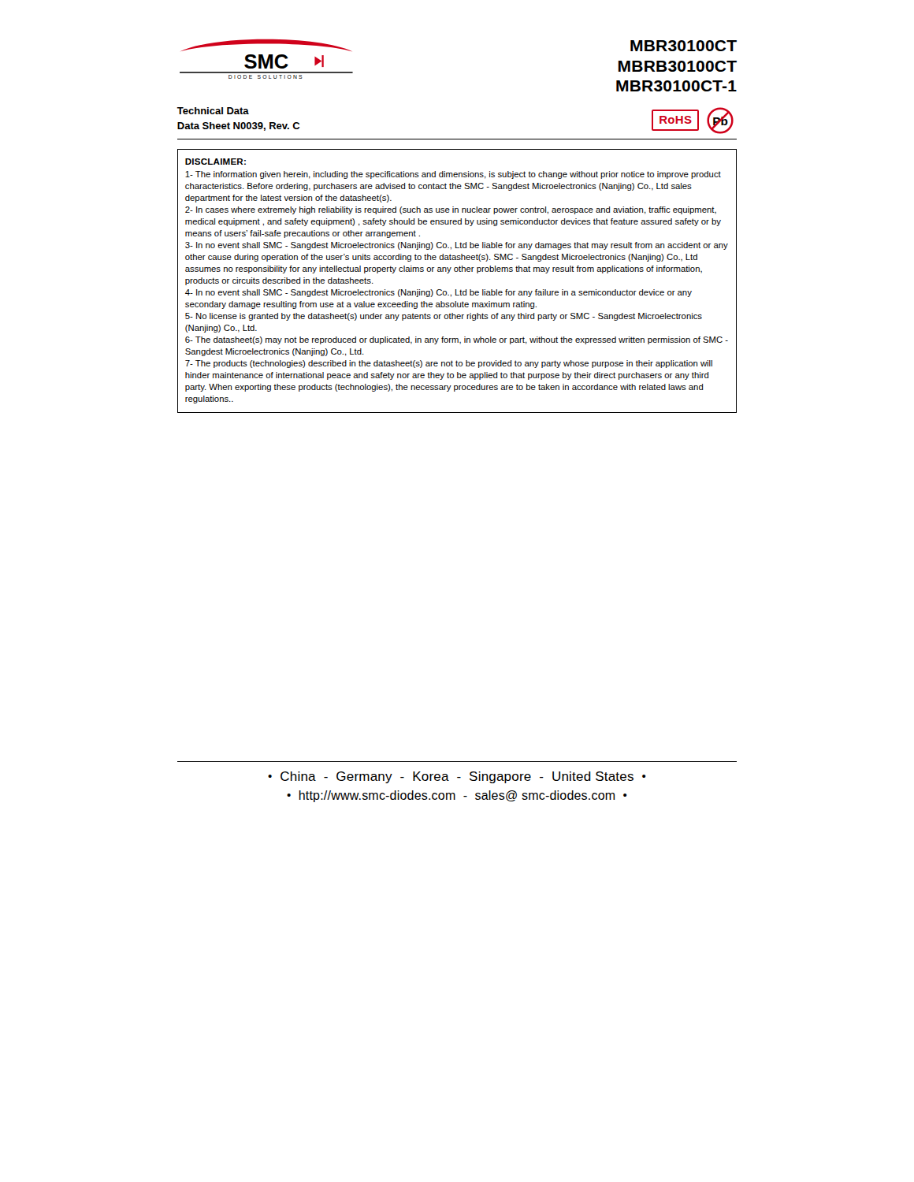SMC Diode Solutions SMC DIODE SOLUTIONS
MBR30100CT
MBRB30100CT
MBR30100CT-1
Technical Data
Data Sheet N0039, Rev. C
RoHS Pb free Pb
DISCLAIMER:
1- The information given herein, including the specifications and dimensions, is subject to change without prior notice to improve product characteristics. Before ordering, purchasers are advised to contact the SMC - Sangdest Microelectronics (Nanjing) Co., Ltd sales department for the latest version of the datasheet(s).
2- In cases where extremely high reliability is required (such as use in nuclear power control, aerospace and aviation, traffic equipment, medical equipment , and safety equipment) , safety should be ensured by using semiconductor devices that feature assured safety or by means of users’ fail-safe precautions or other arrangement .
3- In no event shall SMC - Sangdest Microelectronics (Nanjing) Co., Ltd be liable for any damages that may result from an accident or any other cause during operation of the user’s units according to the datasheet(s). SMC - Sangdest Microelectronics (Nanjing) Co., Ltd assumes no responsibility for any intellectual property claims or any other problems that may result from applications of information, products or circuits described in the datasheets.
4- In no event shall SMC - Sangdest Microelectronics (Nanjing) Co., Ltd be liable for any failure in a semiconductor device or any secondary damage resulting from use at a value exceeding the absolute maximum rating.
5- No license is granted by the datasheet(s) under any patents or other rights of any third party or SMC - Sangdest Microelectronics (Nanjing) Co., Ltd.
6- The datasheet(s) may not be reproduced or duplicated, in any form, in whole or part, without the expressed written permission of SMC - Sangdest Microelectronics (Nanjing) Co., Ltd.
7- The products (technologies) described in the datasheet(s) are not to be provided to any party whose purpose in their application will hinder maintenance of international peace and safety nor are they to be applied to that purpose by their direct purchasers or any third party. When exporting these products (technologies), the necessary procedures are to be taken in accordance with related laws and regulations..
• China - Germany - Korea - Singapore - United States •
• http://www.smc-diodes.com - sales@ smc-diodes.com •